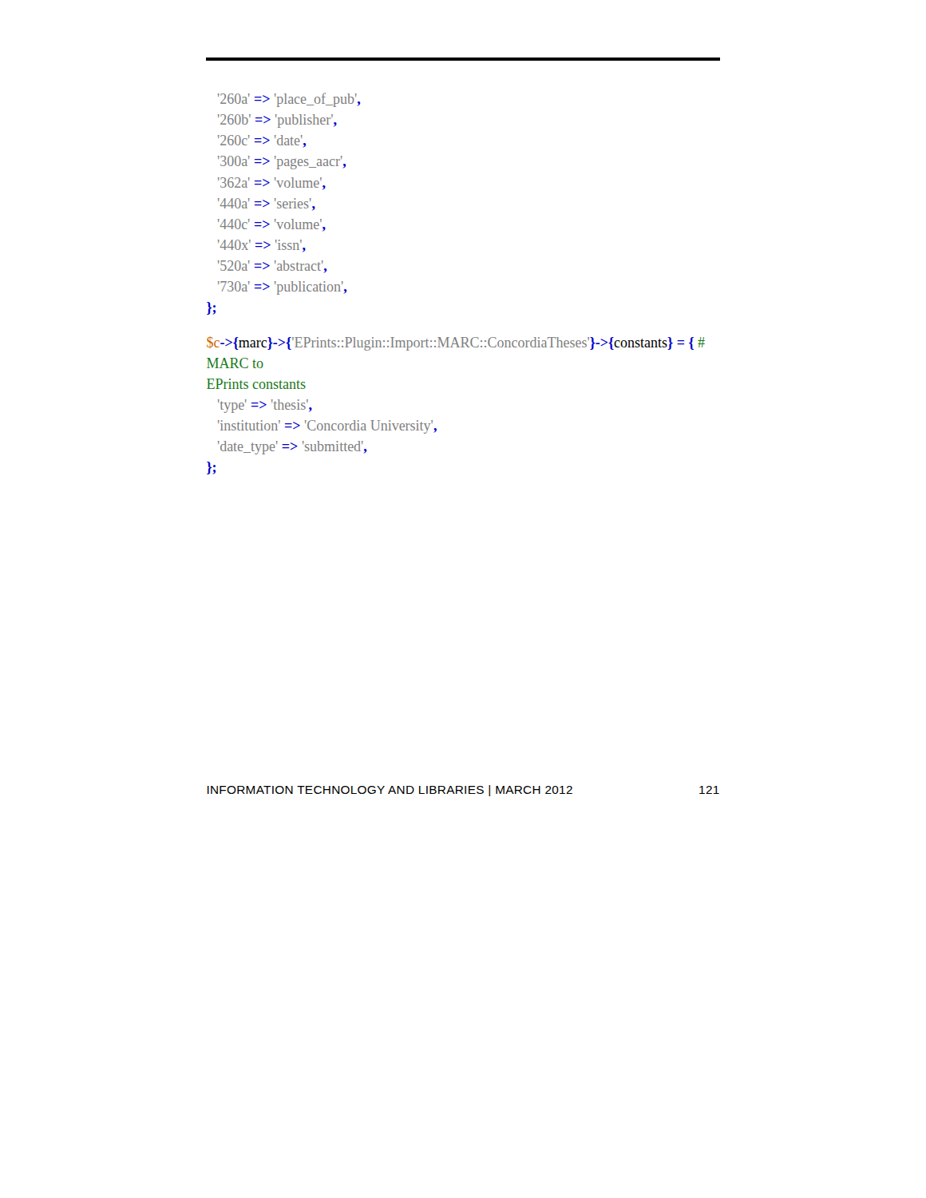'260a' => 'place_of_pub',
   '260b' => 'publisher',
   '260c' => 'date',
   '300a' => 'pages_aacr',
   '362a' => 'volume',
   '440a' => 'series',
   '440c' => 'volume',
   '440x' => 'issn',
   '520a' => 'abstract',
   '730a' => 'publication',
};
$c->{marc}->{'EPrints::Plugin::Import::MARC::ConcordiaTheses'}->{constants} = { # MARC to
EPrints constants
   'type' => 'thesis',
   'institution' => 'Concordia University',
   'date_type' => 'submitted',
};
Information Technology and Libraries | March 2012 121